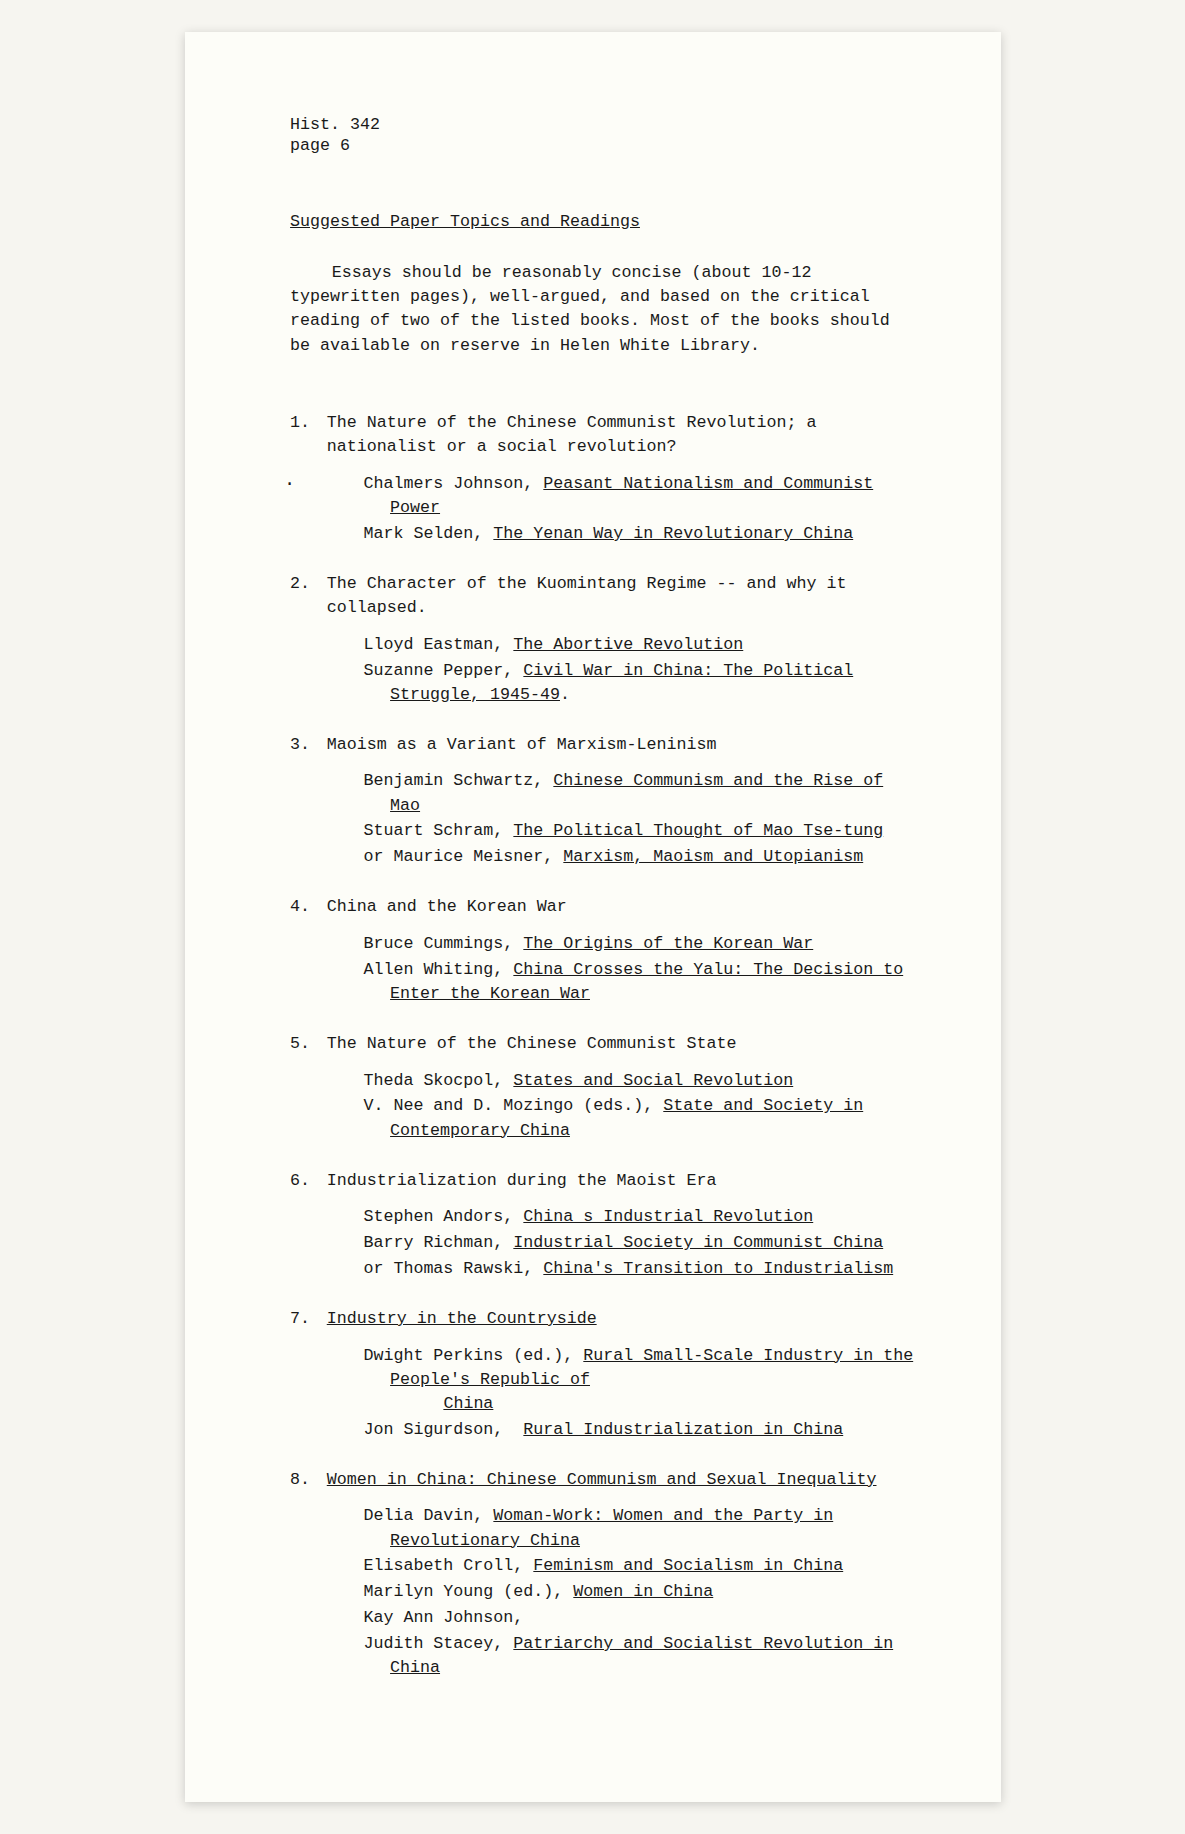Hist. 342
page 6
Suggested Paper Topics and Readings
Essays should be reasonably concise (about 10-12 typewritten pages), well-argued, and based on the critical reading of two of the listed books. Most of the books should be available on reserve in Helen White Library.
The Nature of the Chinese Communist Revolution; a nationalist or a social revolution?
·Chalmers Johnson, Peasant Nationalism and Communist Power
Mark Selden, The Yenan Way in Revolutionary China
The Character of the Kuomintang Regime -- and why it collapsed.
Lloyd Eastman, The Abortive Revolution
Suzanne Pepper, Civil War in China: The Political Struggle, 1945-49.
Maoism as a Variant of Marxism-Leninism
Benjamin Schwartz, Chinese Communism and the Rise of Mao
Stuart Schram, The Political Thought of Mao Tse-tung
or Maurice Meisner, Marxism, Maoism and Utopianism
China and the Korean War
Bruce Cummings, The Origins of the Korean War
Allen Whiting, China Crosses the Yalu: The Decision to Enter the Korean War
The Nature of the Chinese Communist State
Theda Skocpol, States and Social Revolution
V. Nee and D. Mozingo (eds.), State and Society in Contemporary China
Industrialization during the Maoist Era
Stephen Andors, China s Industrial Revolution
Barry Richman, Industrial Society in Communist China
or Thomas Rawski, China's Transition to Industrialism
Industry in the Countryside
Dwight Perkins (ed.), Rural Small-Scale Industry in the People's Republic of China
Jon Sigurdson, Rural Industrialization in China
Women in China: Chinese Communism and Sexual Inequality
Delia Davin, Woman-Work: Women and the Party in Revolutionary China
Elisabeth Croll, Feminism and Socialism in China
Marilyn Young (ed.), Women in China
Kay Ann Johnson,
Judith Stacey, Patriarchy and Socialist Revolution in China